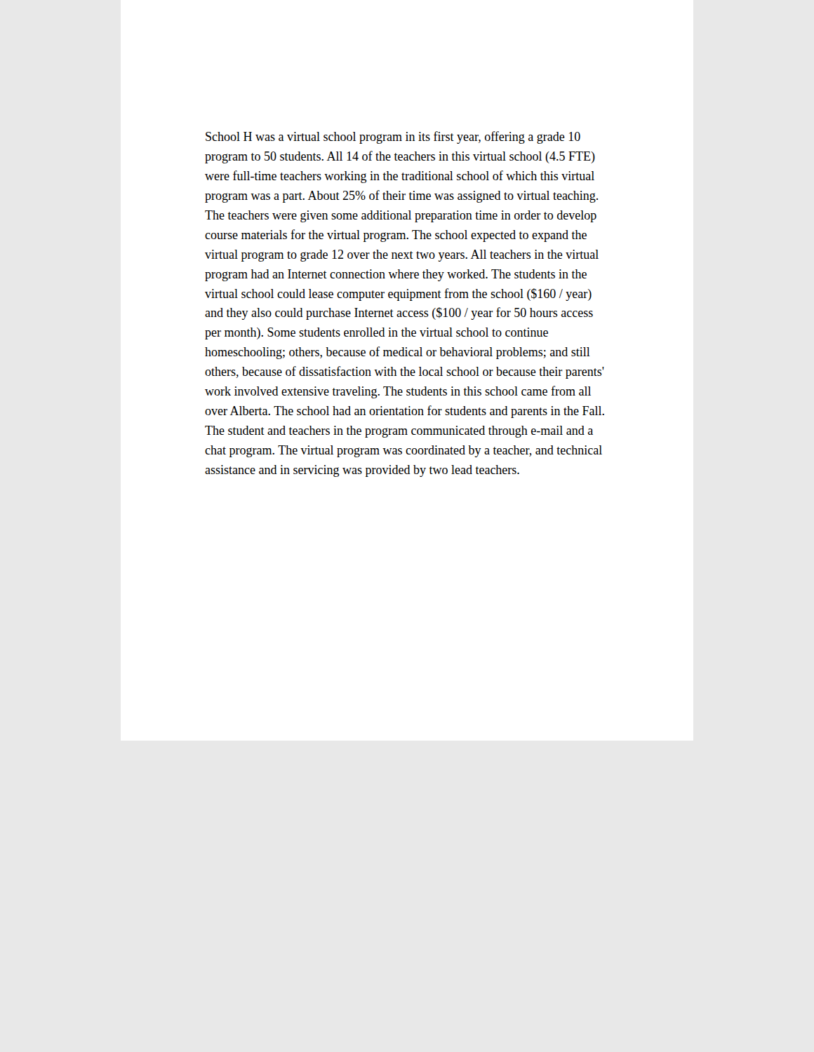School H was a virtual school program in its first year, offering a grade 10 program to 50 students. All 14 of the teachers in this virtual school (4.5 FTE) were full-time teachers working in the traditional school of which this virtual program was a part. About 25% of their time was assigned to virtual teaching. The teachers were given some additional preparation time in order to develop course materials for the virtual program. The school expected to expand the virtual program to grade 12 over the next two years. All teachers in the virtual program had an Internet connection where they worked. The students in the virtual school could lease computer equipment from the school ($160 / year) and they also could purchase Internet access ($100 / year for 50 hours access per month). Some students enrolled in the virtual school to continue homeschooling; others, because of medical or behavioral problems; and still others, because of dissatisfaction with the local school or because their parents' work involved extensive traveling. The students in this school came from all over Alberta. The school had an orientation for students and parents in the Fall. The student and teachers in the program communicated through e-mail and a chat program. The virtual program was coordinated by a teacher, and technical assistance and in servicing was provided by two lead teachers.